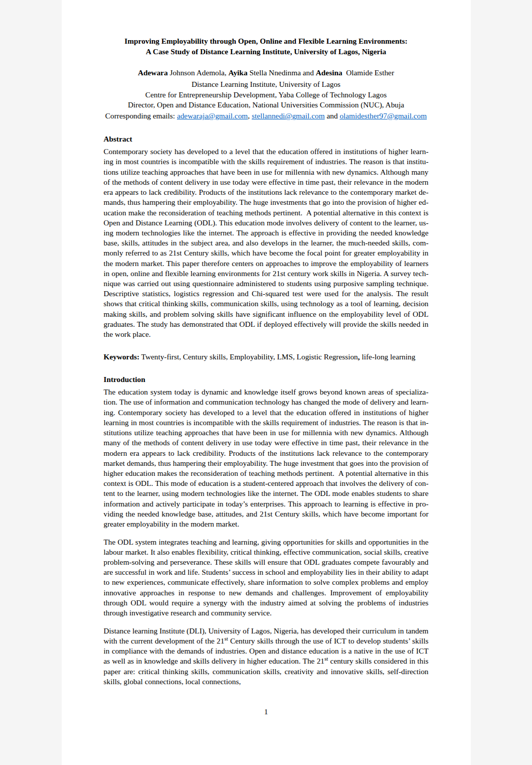Improving Employability through Open, Online and Flexible Learning Environments:
A Case Study of Distance Learning Institute, University of Lagos, Nigeria
Adewara Johnson Ademola, Ayika Stella Nnedinma and Adesina Olamide Esther
Distance Learning Institute, University of Lagos
Centre for Entrepreneurship Development, Yaba College of Technology Lagos
Director, Open and Distance Education, National Universities Commission (NUC), Abuja
Corresponding emails: adewaraja@gmail.com, stellannedi@gmail.com and olamidesther97@gmail.com
Abstract
Contemporary society has developed to a level that the education offered in institutions of higher learning in most countries is incompatible with the skills requirement of industries. The reason is that institutions utilize teaching approaches that have been in use for millennia with new dynamics. Although many of the methods of content delivery in use today were effective in time past, their relevance in the modern era appears to lack credibility. Products of the institutions lack relevance to the contemporary market demands, thus hampering their employability. The huge investments that go into the provision of higher education make the reconsideration of teaching methods pertinent. A potential alternative in this context is Open and Distance Learning (ODL). This education mode involves delivery of content to the learner, using modern technologies like the internet. The approach is effective in providing the needed knowledge base, skills, attitudes in the subject area, and also develops in the learner, the much-needed skills, commonly referred to as 21st Century skills, which have become the focal point for greater employability in the modern market. This paper therefore centers on approaches to improve the employability of learners in open, online and flexible learning environments for 21st century work skills in Nigeria. A survey technique was carried out using questionnaire administered to students using purposive sampling technique. Descriptive statistics, logistics regression and Chi-squared test were used for the analysis. The result shows that critical thinking skills, communication skills, using technology as a tool of learning, decision making skills, and problem solving skills have significant influence on the employability level of ODL graduates. The study has demonstrated that ODL if deployed effectively will provide the skills needed in the work place.
Keywords: Twenty-first, Century skills, Employability, LMS, Logistic Regression, life-long learning
Introduction
The education system today is dynamic and knowledge itself grows beyond known areas of specialization. The use of information and communication technology has changed the mode of delivery and learning. Contemporary society has developed to a level that the education offered in institutions of higher learning in most countries is incompatible with the skills requirement of industries. The reason is that institutions utilize teaching approaches that have been in use for millennia with new dynamics. Although many of the methods of content delivery in use today were effective in time past, their relevance in the modern era appears to lack credibility. Products of the institutions lack relevance to the contemporary market demands, thus hampering their employability. The huge investment that goes into the provision of higher education makes the reconsideration of teaching methods pertinent. A potential alternative in this context is ODL. This mode of education is a student-centered approach that involves the delivery of content to the learner, using modern technologies like the internet. The ODL mode enables students to share information and actively participate in today’s enterprises. This approach to learning is effective in providing the needed knowledge base, attitudes, and 21st Century skills, which have become important for greater employability in the modern market.
The ODL system integrates teaching and learning, giving opportunities for skills and opportunities in the labour market. It also enables flexibility, critical thinking, effective communication, social skills, creative problem-solving and perseverance. These skills will ensure that ODL graduates compete favourably and are successful in work and life. Students’ success in school and employability lies in their ability to adapt to new experiences, communicate effectively, share information to solve complex problems and employ innovative approaches in response to new demands and challenges. Improvement of employability through ODL would require a synergy with the industry aimed at solving the problems of industries through investigative research and community service.
Distance learning Institute (DLI), University of Lagos, Nigeria, has developed their curriculum in tandem with the current development of the 21st Century skills through the use of ICT to develop students’ skills in compliance with the demands of industries. Open and distance education is a native in the use of ICT as well as in knowledge and skills delivery in higher education. The 21st century skills considered in this paper are: critical thinking skills, communication skills, creativity and innovative skills, self-direction skills, global connections, local connections,
1